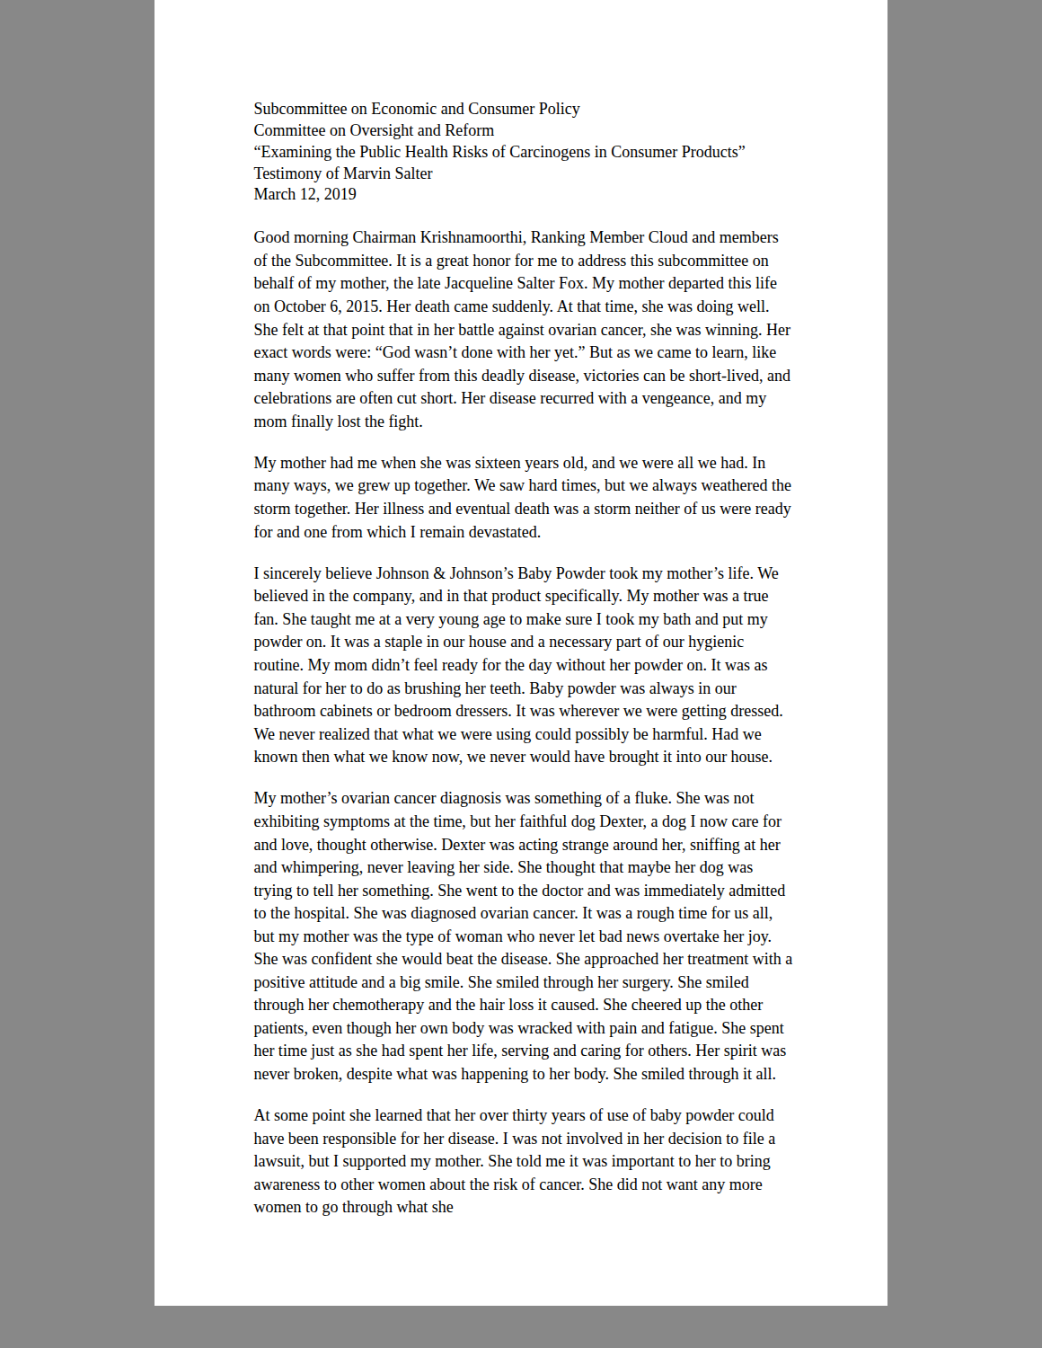Subcommittee on Economic and Consumer Policy
Committee on Oversight and Reform
“Examining the Public Health Risks of Carcinogens in Consumer Products”
Testimony of Marvin Salter
March 12, 2019
Good morning Chairman Krishnamoorthi, Ranking Member Cloud and members of the Subcommittee. It is a great honor for me to address this subcommittee on behalf of my mother, the late Jacqueline Salter Fox. My mother departed this life on October 6, 2015. Her death came suddenly. At that time, she was doing well. She felt at that point that in her battle against ovarian cancer, she was winning. Her exact words were: “God wasn’t done with her yet.” But as we came to learn, like many women who suffer from this deadly disease, victories can be short-lived, and celebrations are often cut short. Her disease recurred with a vengeance, and my mom finally lost the fight.
My mother had me when she was sixteen years old, and we were all we had. In many ways, we grew up together. We saw hard times, but we always weathered the storm together. Her illness and eventual death was a storm neither of us were ready for and one from which I remain devastated.
I sincerely believe Johnson & Johnson’s Baby Powder took my mother’s life. We believed in the company, and in that product specifically. My mother was a true fan. She taught me at a very young age to make sure I took my bath and put my powder on. It was a staple in our house and a necessary part of our hygienic routine. My mom didn’t feel ready for the day without her powder on. It was as natural for her to do as brushing her teeth. Baby powder was always in our bathroom cabinets or bedroom dressers. It was wherever we were getting dressed. We never realized that what we were using could possibly be harmful. Had we known then what we know now, we never would have brought it into our house.
My mother’s ovarian cancer diagnosis was something of a fluke. She was not exhibiting symptoms at the time, but her faithful dog Dexter, a dog I now care for and love, thought otherwise. Dexter was acting strange around her, sniffing at her and whimpering, never leaving her side. She thought that maybe her dog was trying to tell her something. She went to the doctor and was immediately admitted to the hospital. She was diagnosed ovarian cancer. It was a rough time for us all, but my mother was the type of woman who never let bad news overtake her joy. She was confident she would beat the disease. She approached her treatment with a positive attitude and a big smile. She smiled through her surgery. She smiled through her chemotherapy and the hair loss it caused. She cheered up the other patients, even though her own body was wracked with pain and fatigue. She spent her time just as she had spent her life, serving and caring for others. Her spirit was never broken, despite what was happening to her body. She smiled through it all.
At some point she learned that her over thirty years of use of baby powder could have been responsible for her disease. I was not involved in her decision to file a lawsuit, but I supported my mother. She told me it was important to her to bring awareness to other women about the risk of cancer. She did not want any more women to go through what she